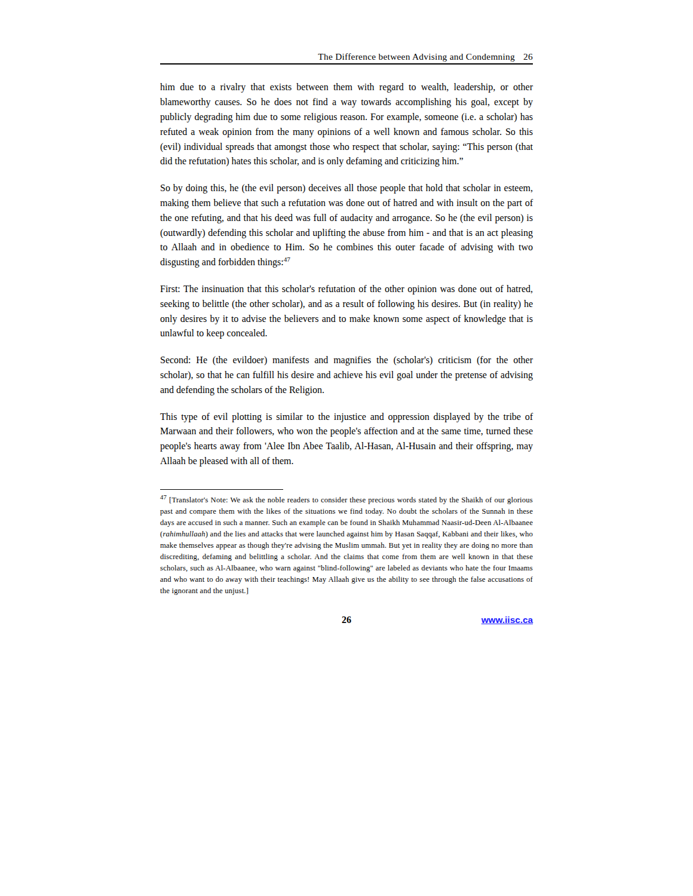The Difference between Advising and Condemning 26
him due to a rivalry that exists between them with regard to wealth, leadership, or other blameworthy causes. So he does not find a way towards accomplishing his goal, except by publicly degrading him due to some religious reason. For example, someone (i.e. a scholar) has refuted a weak opinion from the many opinions of a well known and famous scholar. So this (evil) individual spreads that amongst those who respect that scholar, saying: “This person (that did the refutation) hates this scholar, and is only defaming and criticizing him.”
So by doing this, he (the evil person) deceives all those people that hold that scholar in esteem, making them believe that such a refutation was done out of hatred and with insult on the part of the one refuting, and that his deed was full of audacity and arrogance. So he (the evil person) is (outwardly) defending this scholar and uplifting the abuse from him - and that is an act pleasing to Allaah and in obedience to Him. So he combines this outer facade of advising with two disgusting and forbidden things:47
First: The insinuation that this scholar's refutation of the other opinion was done out of hatred, seeking to belittle (the other scholar), and as a result of following his desires. But (in reality) he only desires by it to advise the believers and to make known some aspect of knowledge that is unlawful to keep concealed.
Second: He (the evildoer) manifests and magnifies the (scholar's) criticism (for the other scholar), so that he can fulfill his desire and achieve his evil goal under the pretense of advising and defending the scholars of the Religion.
This type of evil plotting is similar to the injustice and oppression displayed by the tribe of Marwaan and their followers, who won the people's affection and at the same time, turned these people's hearts away from 'Alee Ibn Abee Taalib, Al-Hasan, Al-Husain and their offspring, may Allaah be pleased with all of them.
47 [Translator's Note: We ask the noble readers to consider these precious words stated by the Shaikh of our glorious past and compare them with the likes of the situations we find today. No doubt the scholars of the Sunnah in these days are accused in such a manner. Such an example can be found in Shaikh Muhammad Naasir-ud-Deen Al-Albaanee (rahimhullaah) and the lies and attacks that were launched against him by Hasan Saqqaf, Kabbani and their likes, who make themselves appear as though they're advising the Muslim ummah. But yet in reality they are doing no more than discrediting, defaming and belittling a scholar. And the claims that come from them are well known in that these scholars, such as Al-Albaanee, who warn against "blind-following" are labeled as deviants who hate the four Imaams and who want to do away with their teachings! May Allaah give us the ability to see through the false accusations of the ignorant and the unjust.]
26 www.iisc.ca